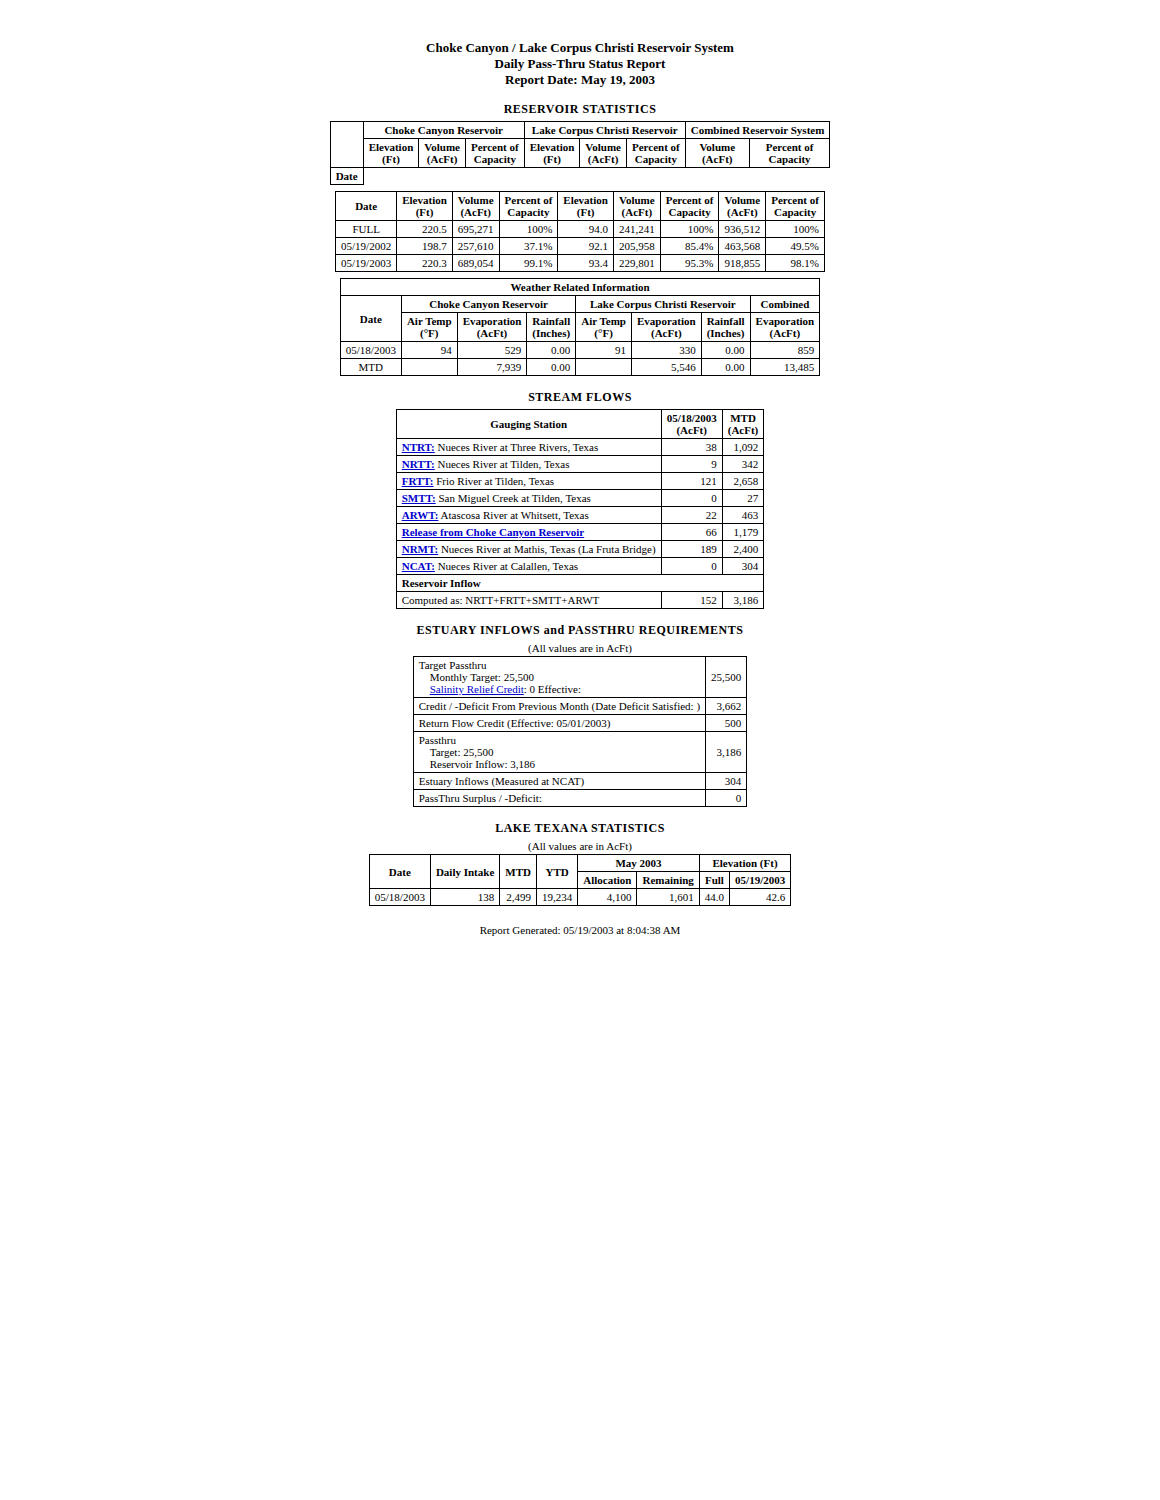Choke Canyon / Lake Corpus Christi Reservoir System
Daily Pass-Thru Status Report
Report Date: May 19, 2003
RESERVOIR STATISTICS
| | Choke Canyon Reservoir | Lake Corpus Christi Reservoir | Combined Reservoir System |
| --- | --- | --- | --- |
| Elevation (Ft) | Volume (AcFt) | Percent of Capacity | Elevation (Ft) | Volume (AcFt) | Percent of Capacity | Volume (AcFt) | Percent of Capacity |
| Date | |
| Date | Elevation (Ft) | Volume (AcFt) | Percent of Capacity | Elevation (Ft) | Volume (AcFt) | Percent of Capacity | Volume (AcFt) | Percent of Capacity |
| --- | --- | --- | --- | --- | --- | --- | --- | --- |
| FULL | 220.5 | 695,271 | 100% | 94.0 | 241,241 | 100% | 936,512 | 100% |
| 05/19/2002 | 198.7 | 257,610 | 37.1% | 92.1 | 205,958 | 85.4% | 463,568 | 49.5% |
| 05/19/2003 | 220.3 | 689,054 | 99.1% | 93.4 | 229,801 | 95.3% | 918,855 | 98.1% |
| Weather Related Information |
| --- |
| Date | Choke Canyon Reservoir | Lake Corpus Christi Reservoir | Combined |
| Air Temp (°F) | Evaporation (AcFt) | Rainfall (Inches) | Air Temp (°F) | Evaporation (AcFt) | Rainfall (Inches) | Evaporation (AcFt) |
| 05/18/2003 | 94 | 529 | 0.00 | 91 | 330 | 0.00 | 859 |
| MTD | | 7,939 | 0.00 | | 5,546 | 0.00 | 13,485 |
STREAM FLOWS
| Gauging Station | 05/18/2003 (AcFt) | MTD (AcFt) |
| --- | --- | --- |
| NTRT: Nueces River at Three Rivers, Texas | 38 | 1,092 |
| NRTT: Nueces River at Tilden, Texas | 9 | 342 |
| FRTT: Frio River at Tilden, Texas | 121 | 2,658 |
| SMTT: San Miguel Creek at Tilden, Texas | 0 | 27 |
| ARWT: Atascosa River at Whitsett, Texas | 22 | 463 |
| Release from Choke Canyon Reservoir | 66 | 1,179 |
| NRMT: Nueces River at Mathis, Texas (La Fruta Bridge) | 189 | 2,400 |
| NCAT: Nueces River at Calallen, Texas | 0 | 304 |
| Reservoir Inflow |
| Computed as: NRTT+FRTT+SMTT+ARWT | 152 | 3,186 |
ESTUARY INFLOWS and PASSTHRU REQUIREMENTS
(All values are in AcFt)
| Target Passthru Monthly Target: 25,500 Salinity Relief Credit : 0 Effective: | 25,500 |
| Credit / -Deficit From Previous Month (Date Deficit Satisfied: ) | 3,662 |
| Return Flow Credit (Effective: 05/01/2003) | 500 |
| Passthru Target: 25,500 Reservoir Inflow: 3,186 | 3,186 |
| Estuary Inflows (Measured at NCAT) | 304 |
| PassThru Surplus / -Deficit: | 0 |
LAKE TEXANA STATISTICS
(All values are in AcFt)
| Date | Daily Intake | MTD | YTD | May 2003 | Elevation (Ft) |
| --- | --- | --- | --- | --- | --- |
| Allocation | Remaining | Full | 05/19/2003 |
| 05/18/2003 | 138 | 2,499 | 19,234 | 4,100 | 1,601 | 44.0 | 42.6 |
Report Generated: 05/19/2003 at 8:04:38 AM